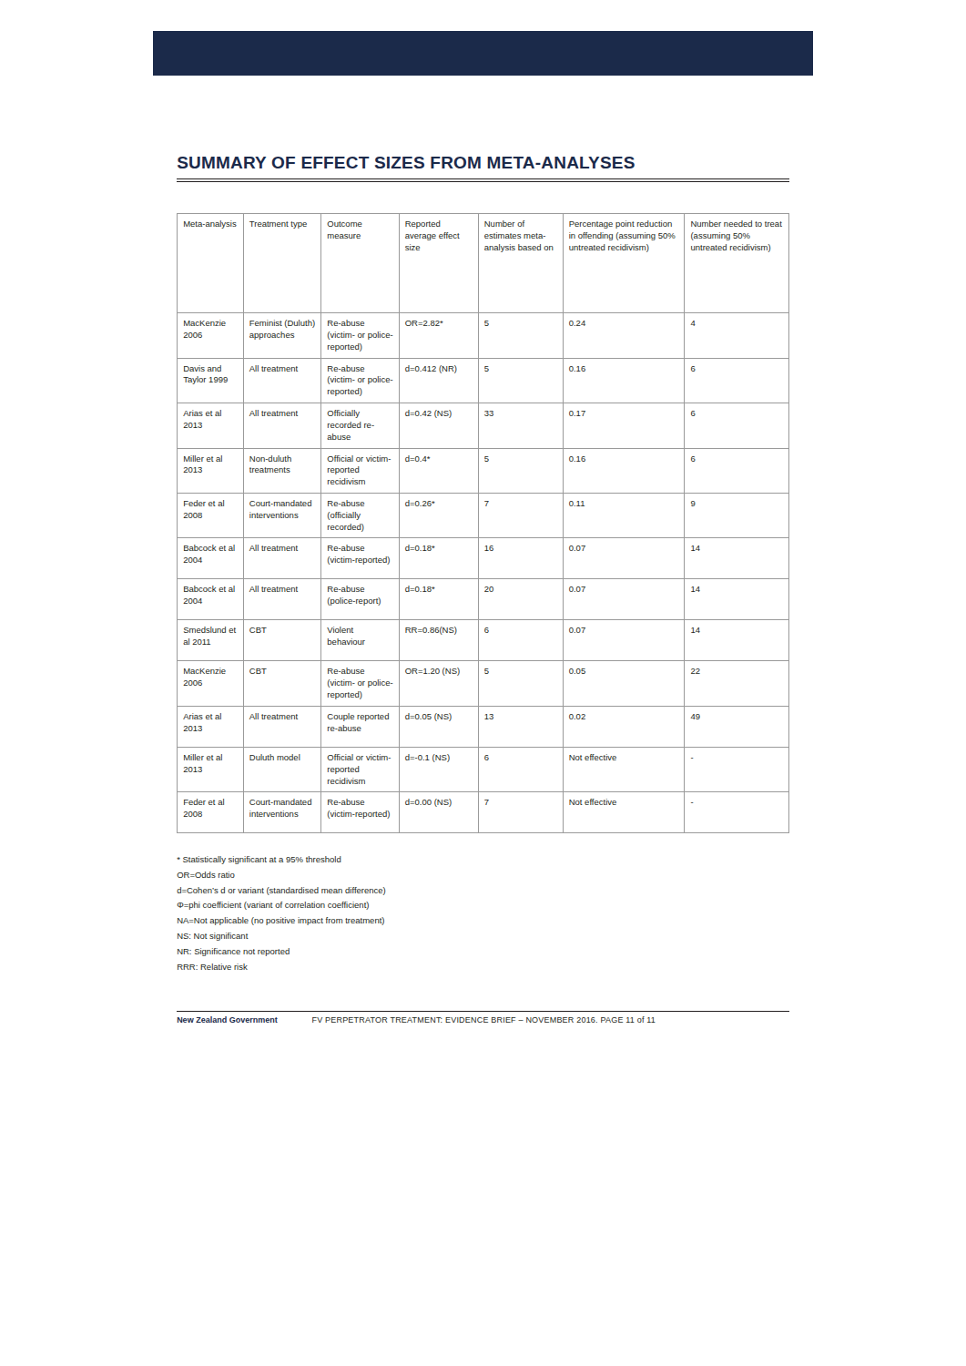SUMMARY OF EFFECT SIZES FROM META-ANALYSES
| Meta-analysis | Treatment type | Outcome measure | Reported average effect size | Number of estimates meta-analysis based on | Percentage point reduction in offending (assuming 50% untreated recidivism) | Number needed to treat (assuming 50% untreated recidivism) |
| --- | --- | --- | --- | --- | --- | --- |
| MacKenzie 2006 | Feminist (Duluth) approaches | Re-abuse (victim- or police- reported) | OR=2.82* | 5 | 0.24 | 4 |
| Davis and Taylor 1999 | All treatment | Re-abuse (victim- or police- reported) | d=0.412 (NR) | 5 | 0.16 | 6 |
| Arias et al 2013 | All treatment | Officially recorded re-abuse | d=0.42 (NS) | 33 | 0.17 | 6 |
| Miller et al 2013 | Non-duluth treatments | Official or victim-reported recidivism | d=0.4* | 5 | 0.16 | 6 |
| Feder et al 2008 | Court-mandated interventions | Re-abuse (officially recorded) | d=0.26* | 7 | 0.11 | 9 |
| Babcock et al 2004 | All treatment | Re-abuse (victim-reported) | d=0.18* | 16 | 0.07 | 14 |
| Babcock et al 2004 | All treatment | Re-abuse (police-report) | d=0.18* | 20 | 0.07 | 14 |
| Smedslund et al 2011 | CBT | Violent behaviour | RR=0.86(NS) | 6 | 0.07 | 14 |
| MacKenzie 2006 | CBT | Re-abuse (victim- or police- reported) | OR=1.20 (NS) | 5 | 0.05 | 22 |
| Arias et al 2013 | All treatment | Couple reported re-abuse | d=0.05 (NS) | 13 | 0.02 | 49 |
| Miller et al 2013 | Duluth model | Official or victim-reported recidivism | d=-0.1 (NS) | 6 | Not effective | - |
| Feder et al 2008 | Court-mandated interventions | Re-abuse (victim-reported) | d=0.00 (NS) | 7 | Not effective | - |
* Statistically significant at a 95% threshold
OR=Odds ratio
d=Cohen’s d or variant (standardised mean difference)
Φ=phi coefficient (variant of correlation coefficient)
NA=Not applicable (no positive impact from treatment)
NS: Not significant
NR: Significance not reported
RRR: Relative risk
New Zealand Government
FV PERPETRATOR TREATMENT: EVIDENCE BRIEF – NOVEMBER 2016. PAGE 11 of 11